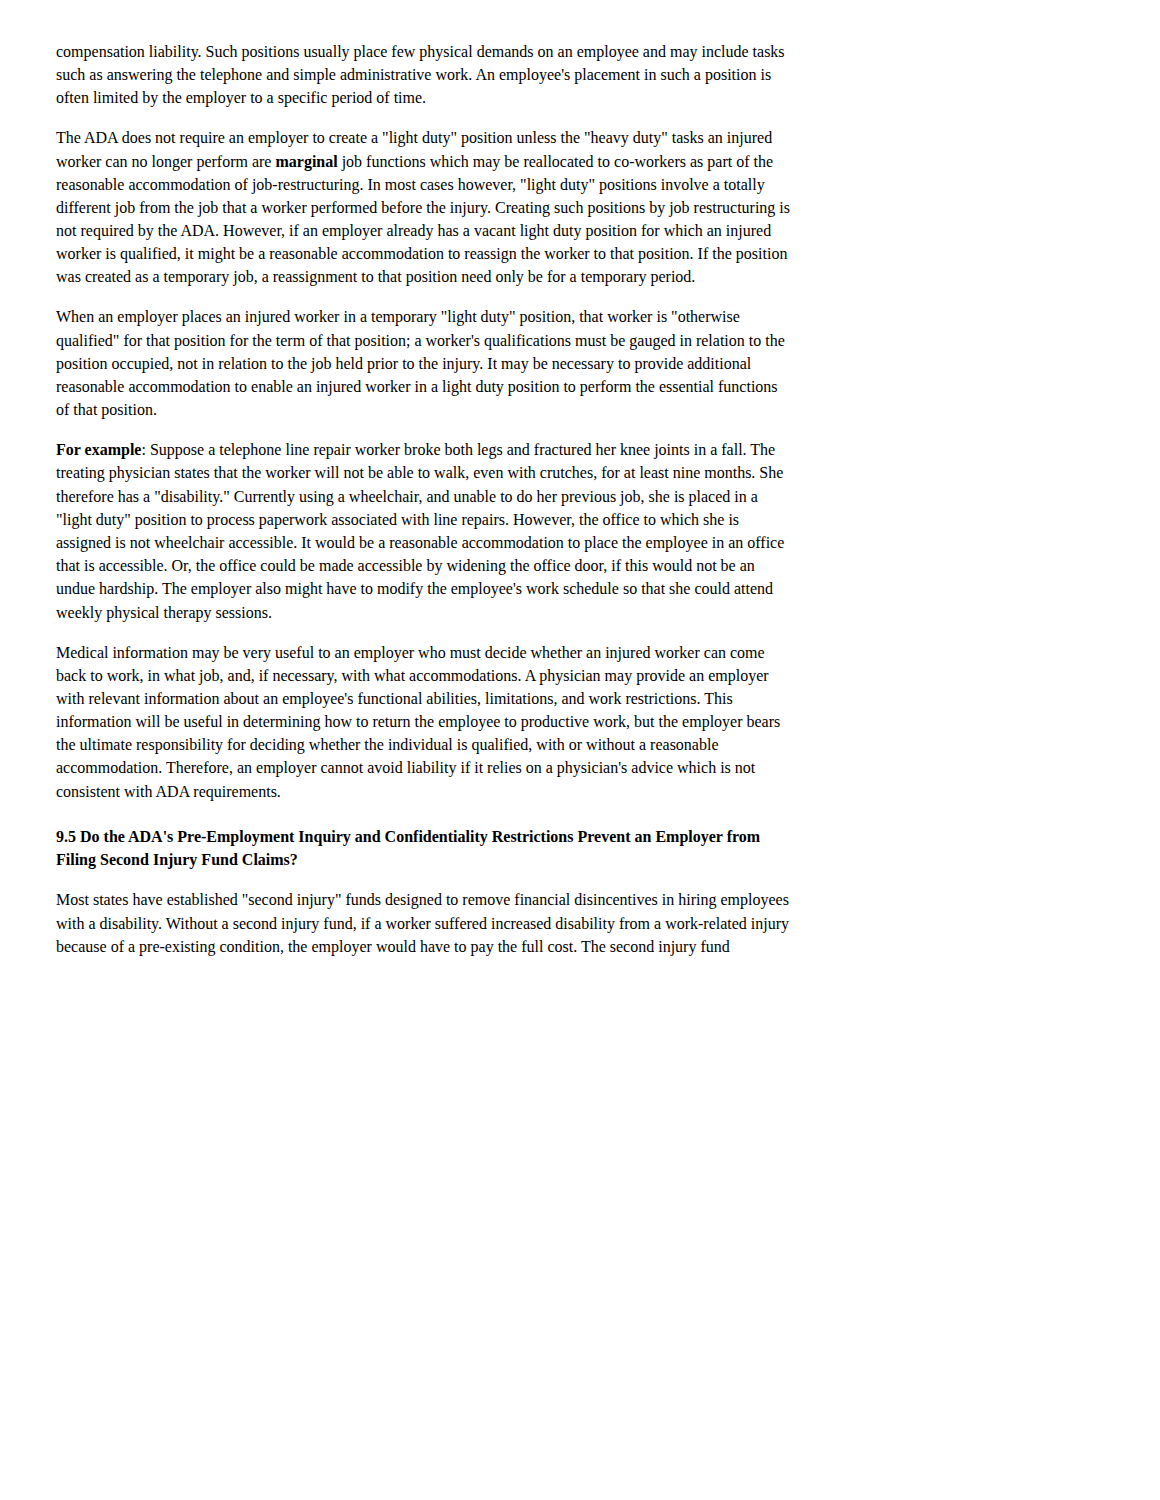compensation liability. Such positions usually place few physical demands on an employee and may include tasks such as answering the telephone and simple administrative work. An employee's placement in such a position is often limited by the employer to a specific period of time.
The ADA does not require an employer to create a "light duty" position unless the "heavy duty" tasks an injured worker can no longer perform are marginal job functions which may be reallocated to co-workers as part of the reasonable accommodation of job-restructuring. In most cases however, "light duty" positions involve a totally different job from the job that a worker performed before the injury. Creating such positions by job restructuring is not required by the ADA. However, if an employer already has a vacant light duty position for which an injured worker is qualified, it might be a reasonable accommodation to reassign the worker to that position. If the position was created as a temporary job, a reassignment to that position need only be for a temporary period.
When an employer places an injured worker in a temporary "light duty" position, that worker is "otherwise qualified" for that position for the term of that position; a worker's qualifications must be gauged in relation to the position occupied, not in relation to the job held prior to the injury. It may be necessary to provide additional reasonable accommodation to enable an injured worker in a light duty position to perform the essential functions of that position.
For example: Suppose a telephone line repair worker broke both legs and fractured her knee joints in a fall. The treating physician states that the worker will not be able to walk, even with crutches, for at least nine months. She therefore has a "disability." Currently using a wheelchair, and unable to do her previous job, she is placed in a "light duty" position to process paperwork associated with line repairs. However, the office to which she is assigned is not wheelchair accessible. It would be a reasonable accommodation to place the employee in an office that is accessible. Or, the office could be made accessible by widening the office door, if this would not be an undue hardship. The employer also might have to modify the employee's work schedule so that she could attend weekly physical therapy sessions.
Medical information may be very useful to an employer who must decide whether an injured worker can come back to work, in what job, and, if necessary, with what accommodations. A physician may provide an employer with relevant information about an employee's functional abilities, limitations, and work restrictions. This information will be useful in determining how to return the employee to productive work, but the employer bears the ultimate responsibility for deciding whether the individual is qualified, with or without a reasonable accommodation. Therefore, an employer cannot avoid liability if it relies on a physician's advice which is not consistent with ADA requirements.
9.5 Do the ADA's Pre-Employment Inquiry and Confidentiality Restrictions Prevent an Employer from Filing Second Injury Fund Claims?
Most states have established "second injury" funds designed to remove financial disincentives in hiring employees with a disability. Without a second injury fund, if a worker suffered increased disability from a work-related injury because of a pre-existing condition, the employer would have to pay the full cost. The second injury fund